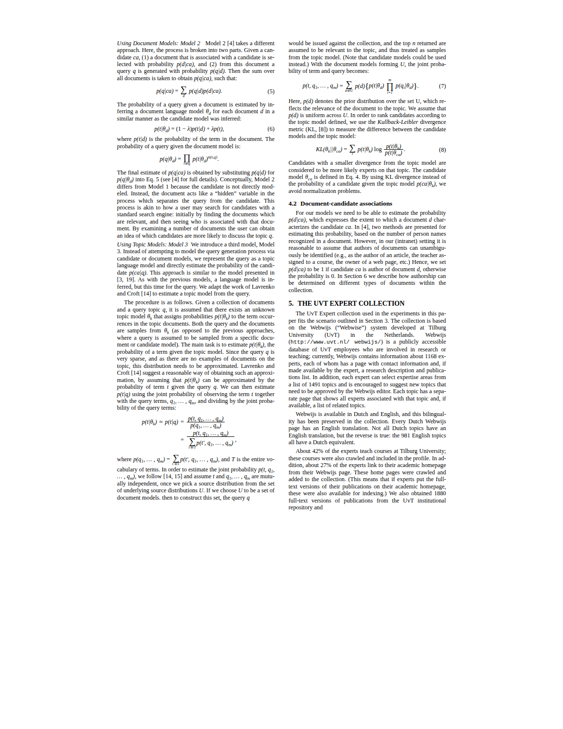Using Document Models: Model 2 Model 2 [4] takes a different approach. Here, the process is broken into two parts. Given a candidate ca, (1) a document that is associated with a candidate is selected with probability p(d|ca), and (2) from this document a query q is generated with probability p(q|d). Then the sum over all documents is taken to obtain p(q|ca), such that:
p(q|ca) = ∑d p(q|d)p(d|ca).
(5)
The probability of a query given a document is estimated by inferring a document language model θd for each document d in a similar manner as the candidate model was inferred:
p(t|θd) = (1 − λ)p(t|d) + λp(t),
(6)
where p(t|d) is the probability of the term in the document. The probability of a query given the document model is:
p(q|θd) = ∏t∈q p(t|θd)n(t,q).
The final estimate of p(q|ca) is obtained by substituting p(q|d) for p(q|θd) into Eq. 5 (see [4] for full details). Conceptually, Model 2 differs from Model 1 because the candidate is not directly modeled. Instead, the document acts like a “hidden” variable in the process which separates the query from the candidate. This process is akin to how a user may search for candidates with a standard search engine: initially by finding the documents which are relevant, and then seeing who is associated with that document. By examining a number of documents the user can obtain an idea of which candidates are more likely to discuss the topic q.
Using Topic Models: Model 3 We introduce a third model, Model 3. Instead of attempting to model the query generation process via candidate or document models, we represent the query as a topic language model and directly estimate the probability of the candidate p(ca|q). This approach is similar to the model presented in [3, 19]. As with the previous models, a language model is inferred, but this time for the query. We adapt the work of Lavrenko and Croft [14] to estimate a topic model from the query.
The procedure is as follows. Given a collection of documents and a query topic q, it is assumed that there exists an unknown topic model θk that assigns probabilities p(t|θk) to the term occurrences in the topic documents. Both the query and the documents are samples from θk (as opposed to the previous approaches, where a query is assumed to be sampled from a specific document or candidate model). The main task is to estimate p(t|θk), the probability of a term given the topic model. Since the query q is very sparse, and as there are no examples of documents on the topic, this distribution needs to be approximated. Lavrenko and Croft [14] suggest a reasonable way of obtaining such an approximation, by assuming that p(t|θk) can be approximated by the probability of term t given the query q. We can then estimate p(t|q) using the joint probability of observing the term t together with the query terms, q1, … , qm, and dividing by the joint probability of the query terms:
| p(t/θ k ) | ≈ | p(t/q) | = | p(t, q 1 , … , q m ) p(q 1 , … , q m ) |
| | | | = | p(t, q 1 , … , q m ) ∑ t′∈T p(t′, q 1 , … , q m ) , |
where p(q1, … , qm) = ∑t′∈T p(t′, q1, … , qm), and T is the entire vocabulary of terms. In order to estimate the joint probability p(t, q1, … , qm), we follow [14, 15] and assume t and q1, … , qm are mutually independent, once we pick a source distribution from the set of underlying source distributions U. If we choose U to be a set of document models. then to construct this set, the query q
would be issued against the collection, and the top n returned are assumed to be relevant to the topic, and thus treated as samples from the topic model. (Note that candidate models could be used instead.) With the document models forming U, the joint probability of term and query becomes:
p(t, q1, … , qm) = ∑d∈U p(d){p(t|θd) m∏i=1 p(qi|θd)}.
(7)
Here, p(d) denotes the prior distribution over the set U, which reflects the relevance of the document to the topic. We assume that p(d) is uniform across U. In order to rank candidates according to the topic model defined, we use the Kullback-Leibler divergence metric (KL, [8]) to measure the difference between the candidate models and the topic model:
KL(θk||θca) = ∑t p(t|θk) log p(t|θk) p(t|θca) .
(8)
Candidates with a smaller divergence from the topic model are considered to be more likely experts on that topic. The candidate model θca is defined in Eq. 4. By using KL divergence instead of the probability of a candidate given the topic model p(ca|θk), we avoid normalization problems.
4.2 Document-candidate associations
For our models we need to be able to estimate the probability p(d|ca), which expresses the extent to which a document d characterizes the candidate ca. In [4], two methods are presented for estimating this probability, based on the number of person names recognized in a document. However, in our (intranet) setting it is reasonable to assume that authors of documents can unambiguously be identified (e.g., as the author of an article, the teacher assigned to a course, the owner of a web page, etc.) Hence, we set p(d|ca) to be 1 if candidate ca is author of document d, otherwise the probability is 0. In Section 6 we describe how authorship can be determined on different types of documents within the collection.
5. THE UVT EXPERT COLLECTION
The UvT Expert collection used in the experiments in this paper fits the scenario outlined in Section 3. The collection is based on the Webwijs (“Webwise”) system developed at Tilburg University (UvT) in the Netherlands. Webwijs (http://www.uvt.nl/ webwijs/) is a publicly accessible database of UvT employees who are involved in research or teaching; currently, Webwijs contains information about 1168 experts, each of whom has a page with contact information and, if made available by the expert, a research description and publications list. In addition, each expert can select expertise areas from a list of 1491 topics and is encouraged to suggest new topics that need to be approved by the Webwijs editor. Each topic has a separate page that shows all experts associated with that topic and, if available, a list of related topics.
Webwijs is available in Dutch and English, and this bilinguality has been preserved in the collection. Every Dutch Webwijs page has an English translation. Not all Dutch topics have an English translation, but the reverse is true: the 981 English topics all have a Dutch equivalent.
About 42% of the experts teach courses at Tilburg University; these courses were also crawled and included in the profile. In addition, about 27% of the experts link to their academic homepage from their Webwijs page. These home pages were crawled and added to the collection. (This means that if experts put the full-text versions of their publications on their academic homepage, these were also available for indexing.) We also obtained 1880 full-text versions of publications from the UvT institutional repository and